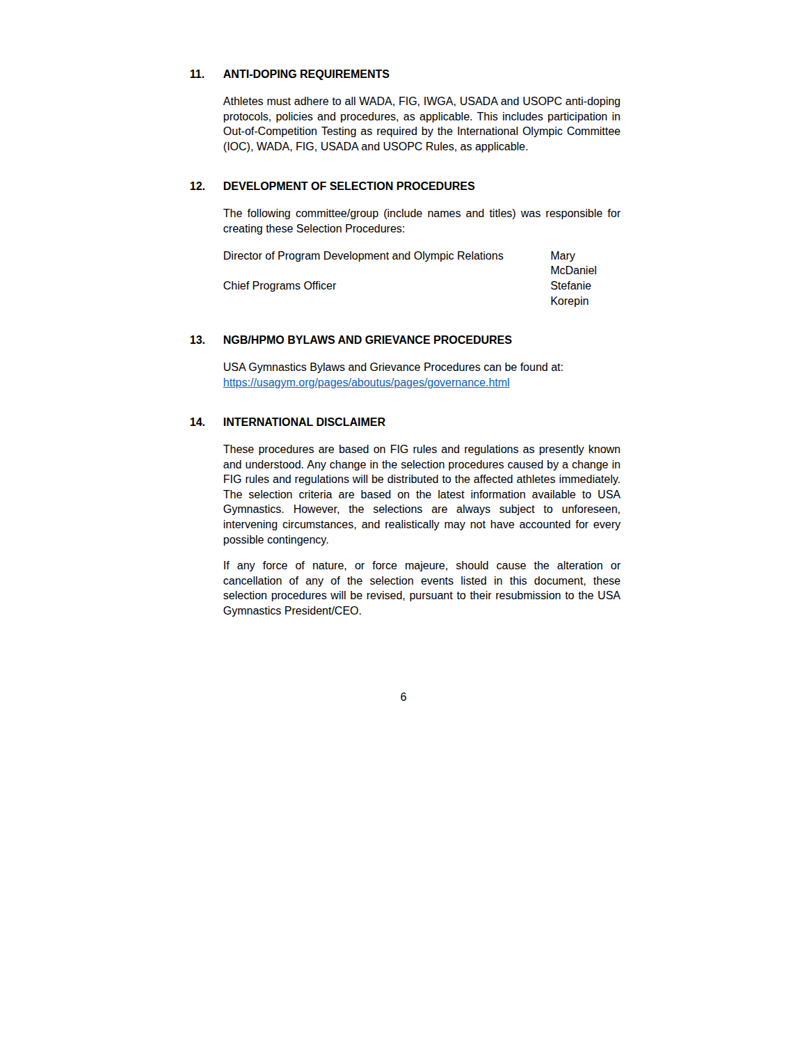11.
ANTI-DOPING REQUIREMENTS
Athletes must adhere to all WADA, FIG, IWGA, USADA and USOPC anti-doping protocols, policies and procedures, as applicable. This includes participation in Out-of-Competition Testing as required by the International Olympic Committee (IOC), WADA, FIG, USADA and USOPC Rules, as applicable.
12.
DEVELOPMENT OF SELECTION PROCEDURES
The following committee/group (include names and titles) was responsible for creating these Selection Procedures:
Director of Program Development and Olympic Relations
Mary McDaniel
Chief Programs Officer
Stefanie Korepin
13.
NGB/HPMO BYLAWS AND GRIEVANCE PROCEDURES
USA Gymnastics Bylaws and Grievance Procedures can be found at:
https://usagym.org/pages/aboutus/pages/governance.html
14.
INTERNATIONAL DISCLAIMER
These procedures are based on FIG rules and regulations as presently known and understood. Any change in the selection procedures caused by a change in FIG rules and regulations will be distributed to the affected athletes immediately. The selection criteria are based on the latest information available to USA Gymnastics. However, the selections are always subject to unforeseen, intervening circumstances, and realistically may not have accounted for every possible contingency.
If any force of nature, or force majeure, should cause the alteration or cancellation of any of the selection events listed in this document, these selection procedures will be revised, pursuant to their resubmission to the USA Gymnastics President/CEO.
6